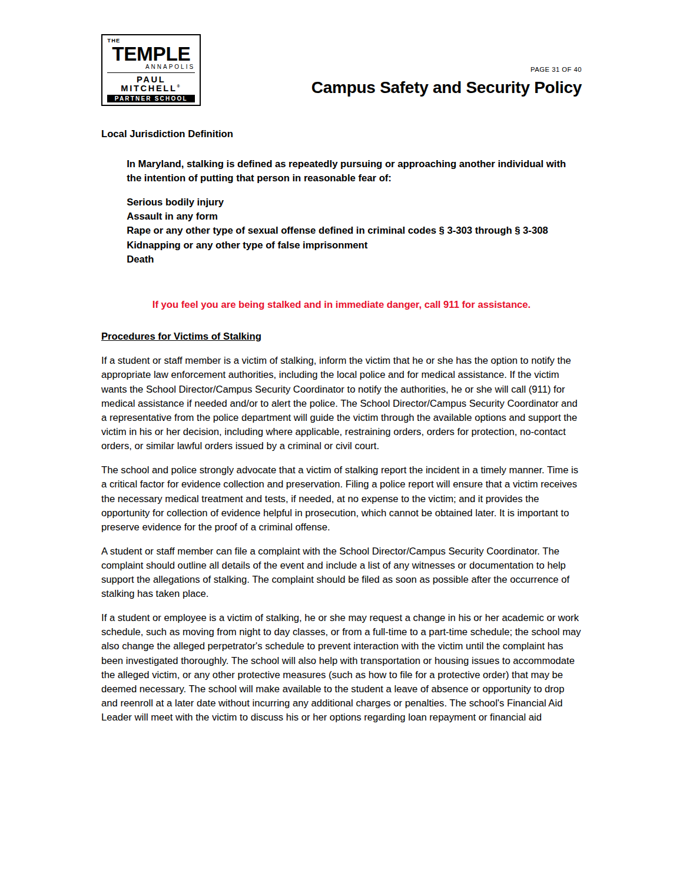THE
TEMPLE
ANNAPOLIS
PAUL MITCHELL®
PARTNER SCHOOL
PAGE 31 OF 40
Campus Safety and Security Policy
Local Jurisdiction Definition
In Maryland, stalking is defined as repeatedly pursuing or approaching another individual with the intention of putting that person in reasonable fear of:
Serious bodily injury
Assault in any form
Rape or any other type of sexual offense defined in criminal codes § 3-303 through § 3-308
Kidnapping or any other type of false imprisonment
Death
If you feel you are being stalked and in immediate danger, call 911 for assistance.
Procedures for Victims of Stalking
If a student or staff member is a victim of stalking, inform the victim that he or she has the option to notify the appropriate law enforcement authorities, including the local police and for medical assistance. If the victim wants the School Director/Campus Security Coordinator to notify the authorities, he or she will call (911) for medical assistance if needed and/or to alert the police. The School Director/Campus Security Coordinator and a representative from the police department will guide the victim through the available options and support the victim in his or her decision, including where applicable, restraining orders, orders for protection, no-contact orders, or similar lawful orders issued by a criminal or civil court.
The school and police strongly advocate that a victim of stalking report the incident in a timely manner. Time is a critical factor for evidence collection and preservation. Filing a police report will ensure that a victim receives the necessary medical treatment and tests, if needed, at no expense to the victim; and it provides the opportunity for collection of evidence helpful in prosecution, which cannot be obtained later. It is important to preserve evidence for the proof of a criminal offense.
A student or staff member can file a complaint with the School Director/Campus Security Coordinator. The complaint should outline all details of the event and include a list of any witnesses or documentation to help support the allegations of stalking. The complaint should be filed as soon as possible after the occurrence of stalking has taken place.
If a student or employee is a victim of stalking, he or she may request a change in his or her academic or work schedule, such as moving from night to day classes, or from a full-time to a part-time schedule; the school may also change the alleged perpetrator's schedule to prevent interaction with the victim until the complaint has been investigated thoroughly. The school will also help with transportation or housing issues to accommodate the alleged victim, or any other protective measures (such as how to file for a protective order) that may be deemed necessary. The school will make available to the student a leave of absence or opportunity to drop and reenroll at a later date without incurring any additional charges or penalties. The school's Financial Aid Leader will meet with the victim to discuss his or her options regarding loan repayment or financial aid